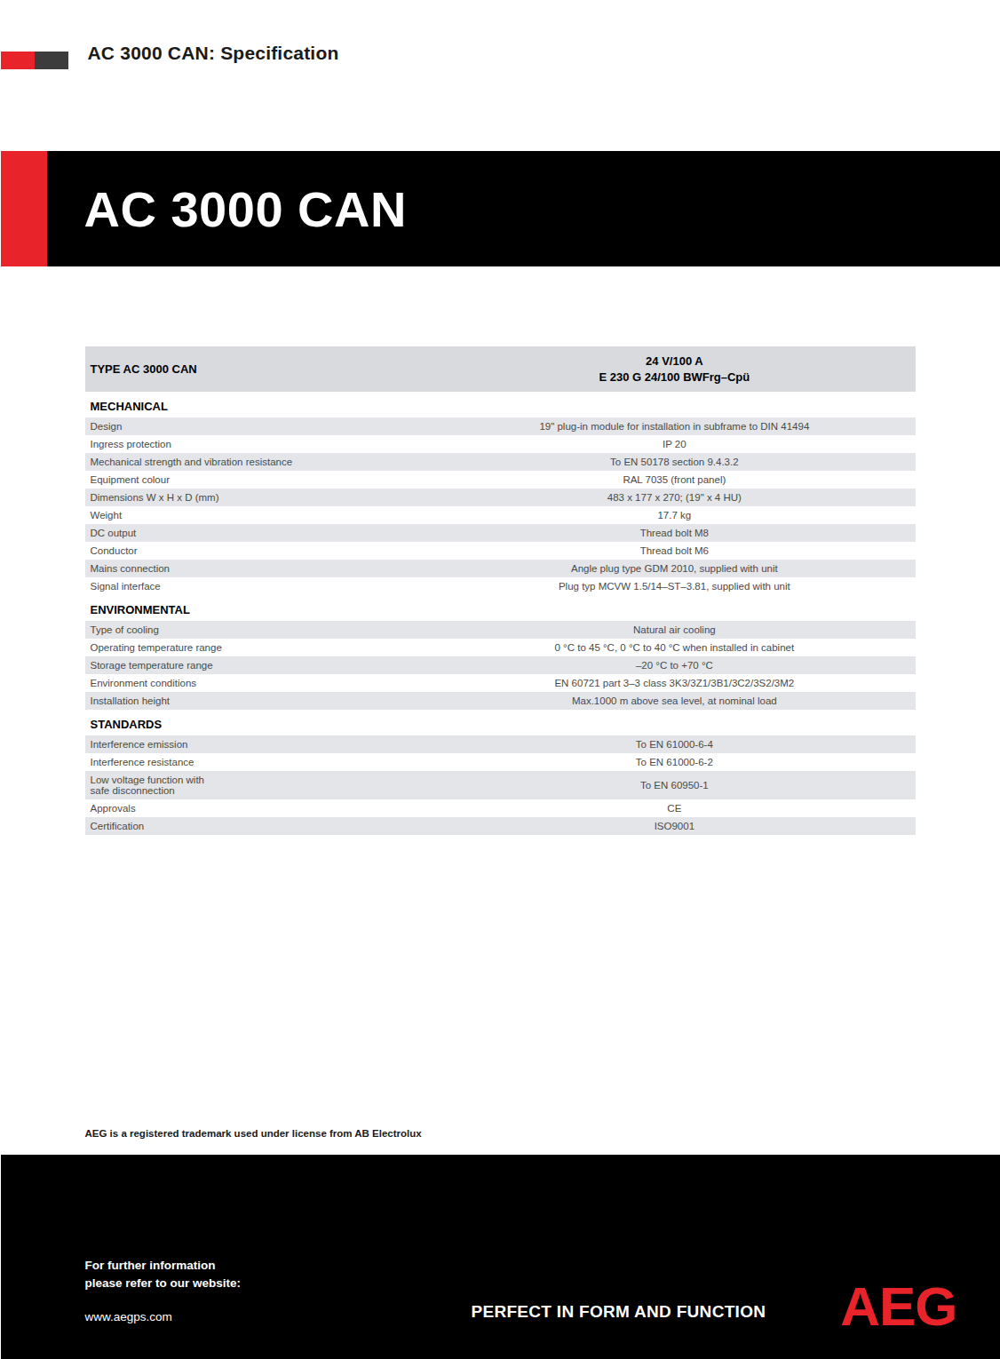AC 3000 CAN: Specification
AC 3000 CAN
| TYPE AC 3000 CAN | 24 V/100 A E 230 G 24/100 BWFrg–Cpü |
| MECHANICAL |
| Design | 19" plug-in module for installation in subframe to DIN 41494 |
| Ingress protection | IP 20 |
| Mechanical strength and vibration resistance | To EN 50178 section 9.4.3.2 |
| Equipment colour | RAL 7035 (front panel) |
| Dimensions W x H x D (mm) | 483 x 177 x 270; (19" x 4 HU) |
| Weight | 17.7 kg |
| DC output | Thread bolt M8 |
| Conductor | Thread bolt M6 |
| Mains connection | Angle plug type GDM 2010, supplied with unit |
| Signal interface | Plug typ MCVW 1.5/14–ST–3.81, supplied with unit |
| ENVIRONMENTAL |
| Type of cooling | Natural air cooling |
| Operating temperature range | 0 °C to 45 °C, 0 °C to 40 °C when installed in cabinet |
| Storage temperature range | –20 °C to +70 °C |
| Environment conditions | EN 60721 part 3–3 class 3K3/3Z1/3B1/3C2/3S2/3M2 |
| Installation height | Max.1000 m above sea level, at nominal load |
| STANDARDS |
| Interference emission | To EN 61000-6-4 |
| Interference resistance | To EN 61000-6-2 |
| Low voltage function with safe disconnection | To EN 60950-1 |
| Approvals | CE |
| Certification | ISO9001 |
AEG is a registered trademark used under license from AB Electrolux
For further information
please refer to our website:
www.aegps.com
PERFECT IN FORM AND FUNCTION
AEG